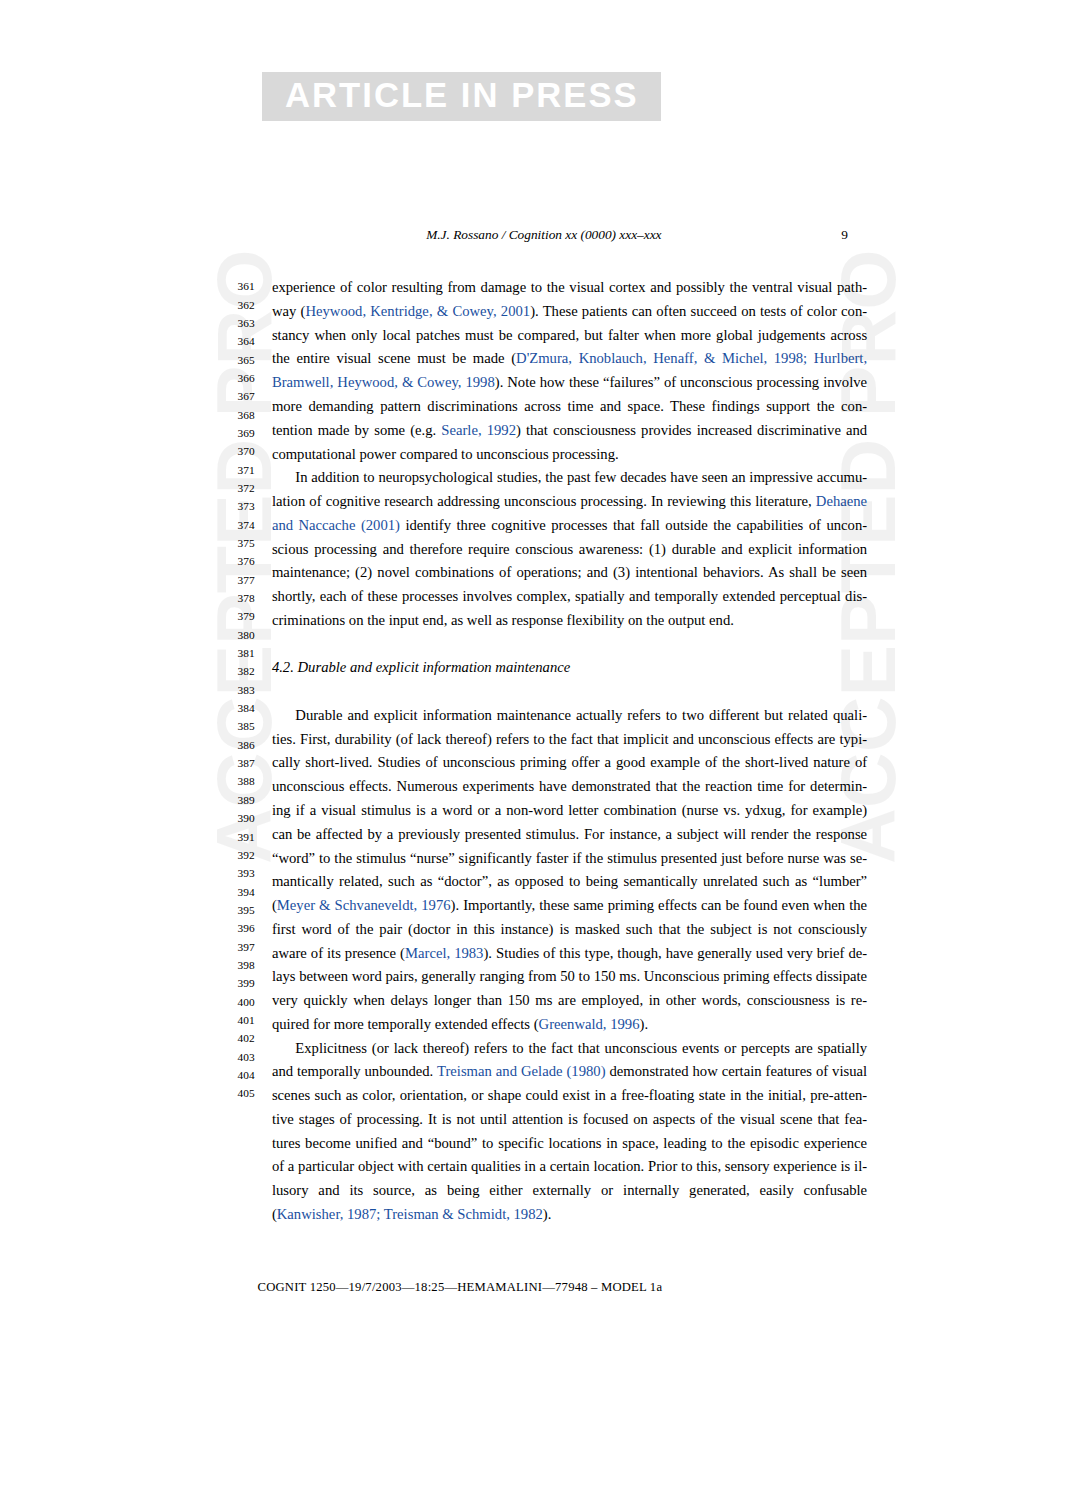ARTICLE IN PRESS
M.J. Rossano / Cognition xx (0000) xxx–xxx 9
ACCEPTED PROOF ACCEPTED PROOF
361
362
363
364
365
366
367
368
369
370
371
372
373
374
375
376
377
378
379
380
381
382
383
384
385
386
387
388
389
390
391
392
393
394
395
396
397
398
399
400
401
402
403
404
405
experience of color resulting from damage to the visual cortex and possibly the ventral visual pathway (Heywood, Kentridge, & Cowey, 2001). These patients can often succeed on tests of color constancy when only local patches must be compared, but falter when more global judgements across the entire visual scene must be made (D'Zmura, Knoblauch, Henaff, & Michel, 1998; Hurlbert, Bramwell, Heywood, & Cowey, 1998). Note how these “failures” of unconscious processing involve more demanding pattern discriminations across time and space. These findings support the contention made by some (e.g. Searle, 1992) that consciousness provides increased discriminative and computational power compared to unconscious processing.
In addition to neuropsychological studies, the past few decades have seen an impressive accumulation of cognitive research addressing unconscious processing. In reviewing this literature, Dehaene and Naccache (2001) identify three cognitive processes that fall outside the capabilities of unconscious processing and therefore require conscious awareness: (1) durable and explicit information maintenance; (2) novel combinations of operations; and (3) intentional behaviors. As shall be seen shortly, each of these processes involves complex, spatially and temporally extended perceptual discriminations on the input end, as well as response flexibility on the output end.
4.2. Durable and explicit information maintenance
Durable and explicit information maintenance actually refers to two different but related qualities. First, durability (of lack thereof) refers to the fact that implicit and unconscious effects are typically short-lived. Studies of unconscious priming offer a good example of the short-lived nature of unconscious effects. Numerous experiments have demonstrated that the reaction time for determining if a visual stimulus is a word or a non-word letter combination (nurse vs. ydxug, for example) can be affected by a previously presented stimulus. For instance, a subject will render the response “word” to the stimulus “nurse” significantly faster if the stimulus presented just before nurse was semantically related, such as “doctor”, as opposed to being semantically unrelated such as “lumber” (Meyer & Schvaneveldt, 1976). Importantly, these same priming effects can be found even when the first word of the pair (doctor in this instance) is masked such that the subject is not consciously aware of its presence (Marcel, 1983). Studies of this type, though, have generally used very brief delays between word pairs, generally ranging from 50 to 150 ms. Unconscious priming effects dissipate very quickly when delays longer than 150 ms are employed, in other words, consciousness is required for more temporally extended effects (Greenwald, 1996).
Explicitness (or lack thereof) refers to the fact that unconscious events or percepts are spatially and temporally unbounded. Treisman and Gelade (1980) demonstrated how certain features of visual scenes such as color, orientation, or shape could exist in a free-floating state in the initial, pre-attentive stages of processing. It is not until attention is focused on aspects of the visual scene that features become unified and “bound” to specific locations in space, leading to the episodic experience of a particular object with certain qualities in a certain location. Prior to this, sensory experience is illusory and its source, as being either externally or internally generated, easily confusable (Kanwisher, 1987; Treisman & Schmidt, 1982).
COGNIT 1250—19/7/2003—18:25—HEMAMALINI—77948 – MODEL 1a